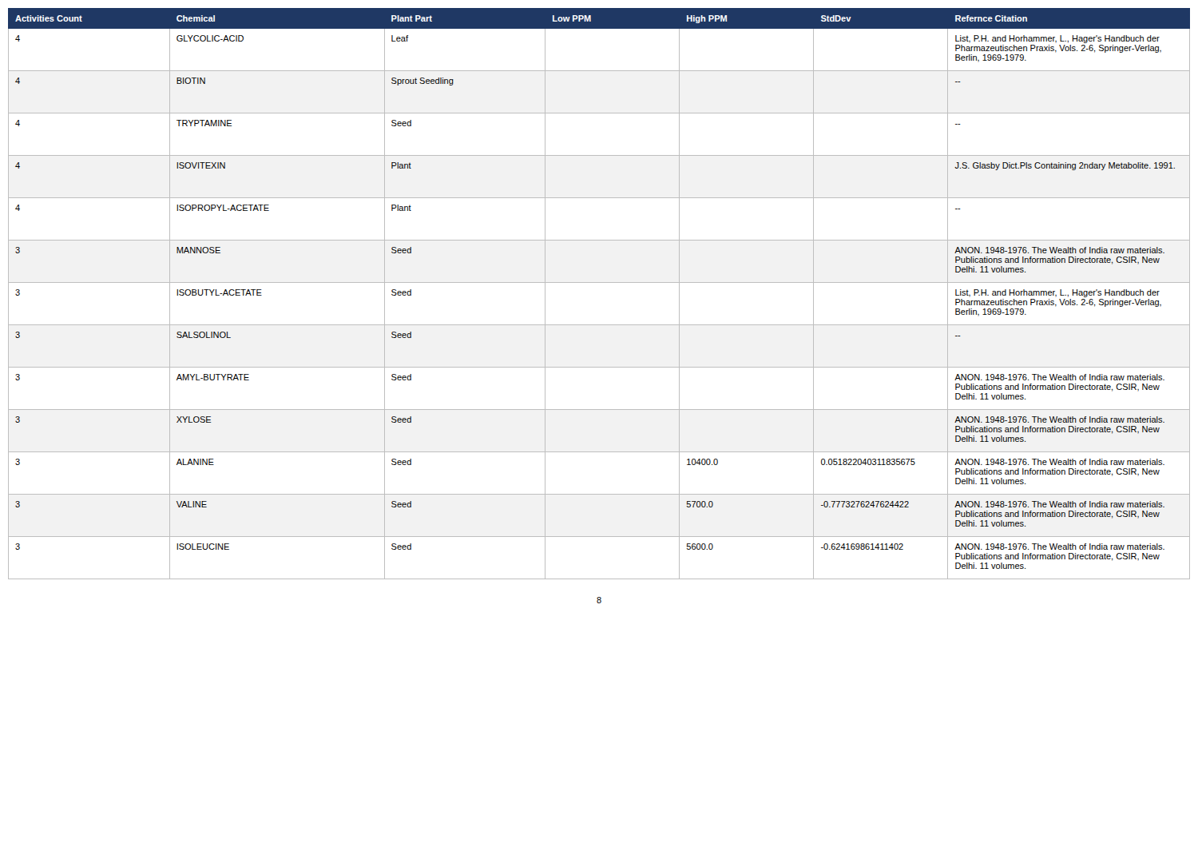| Activities Count | Chemical | Plant Part | Low PPM | High PPM | StdDev | Refernce Citation |
| --- | --- | --- | --- | --- | --- | --- |
| 4 | GLYCOLIC-ACID | Leaf | | | | List, P.H. and Horhammer, L., Hager's Handbuch der Pharmazeutischen Praxis, Vols. 2-6, Springer-Verlag, Berlin, 1969-1979. |
| 4 | BIOTIN | Sprout Seedling | | | | -- |
| 4 | TRYPTAMINE | Seed | | | | -- |
| 4 | ISOVITEXIN | Plant | | | | J.S. Glasby Dict.Pls Containing 2ndary Metabolite. 1991. |
| 4 | ISOPROPYL-ACETATE | Plant | | | | -- |
| 3 | MANNOSE | Seed | | | | ANON. 1948-1976. The Wealth of India raw materials. Publications and Information Directorate, CSIR, New Delhi. 11 volumes. |
| 3 | ISOBUTYL-ACETATE | Seed | | | | List, P.H. and Horhammer, L., Hager's Handbuch der Pharmazeutischen Praxis, Vols. 2-6, Springer-Verlag, Berlin, 1969-1979. |
| 3 | SALSOLINOL | Seed | | | | -- |
| 3 | AMYL-BUTYRATE | Seed | | | | ANON. 1948-1976. The Wealth of India raw materials. Publications and Information Directorate, CSIR, New Delhi. 11 volumes. |
| 3 | XYLOSE | Seed | | | | ANON. 1948-1976. The Wealth of India raw materials. Publications and Information Directorate, CSIR, New Delhi. 11 volumes. |
| 3 | ALANINE | Seed | | 10400.0 | 0.051822040311835675 | ANON. 1948-1976. The Wealth of India raw materials. Publications and Information Directorate, CSIR, New Delhi. 11 volumes. |
| 3 | VALINE | Seed | | 5700.0 | -0.7773276247624422 | ANON. 1948-1976. The Wealth of India raw materials. Publications and Information Directorate, CSIR, New Delhi. 11 volumes. |
| 3 | ISOLEUCINE | Seed | | 5600.0 | -0.624169861411402 | ANON. 1948-1976. The Wealth of India raw materials. Publications and Information Directorate, CSIR, New Delhi. 11 volumes. |
8